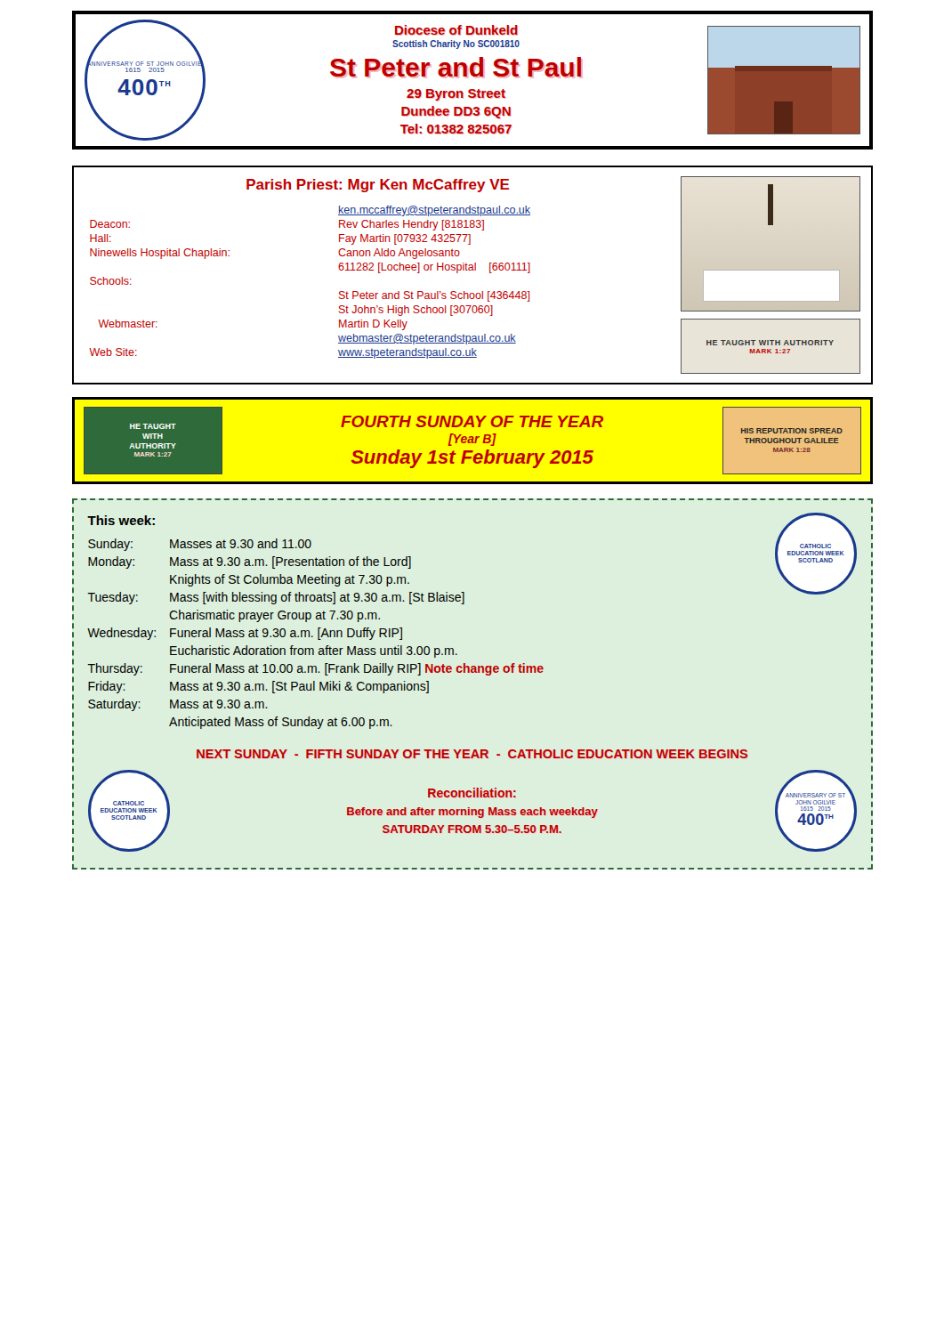ANNIVERSARY OF ST JOHN OGILVIE
1615 2015
400TH
Diocese of Dunkeld
Scottish Charity No SC001810
St Peter and St Paul
29 Byron Street
Dundee DD3 6QN
Tel: 01382 825067
Parish Priest: Mgr Ken McCaffrey VE
| | ken.mccaffrey@stpeterandstpaul.co.uk |
| Deacon: | Rev Charles Hendry [818183] |
| Hall: | Fay Martin [07932 432577] |
| Ninewells Hospital Chaplain: | Canon Aldo Angelosanto |
| | 611282 [Lochee] or Hospital [660111] |
| Schools: |
| | St Peter and St Paul’s School [436448] |
| | St John’s High School [307060] |
| Webmaster: | Martin D Kelly |
| | webmaster@stpeterandstpaul.co.uk |
| Web Site: | www.stpeterandstpaul.co.uk |
HE TAUGHT WITH AUTHORITY MARK 1:27
HE TAUGHT
WITH
AUTHORITY MARK 1:27
FOURTH SUNDAY OF THE YEAR
[Year B]
Sunday 1st February 2015
HIS REPUTATION SPREAD
THROUGHOUT GALILEE MARK 1:28
This week:
| Sunday: | Masses at 9.30 and 11.00 |
| Monday: | Mass at 9.30 a.m. [Presentation of the Lord] |
| | Knights of St Columba Meeting at 7.30 p.m. |
| Tuesday: | Mass [with blessing of throats] at 9.30 a.m. [St Blaise] |
| | Charismatic prayer Group at 7.30 p.m. |
| Wednesday: | Funeral Mass at 9.30 a.m. [Ann Duffy RIP] |
| | Eucharistic Adoration from after Mass until 3.00 p.m. |
| Thursday: | Funeral Mass at 10.00 a.m. [Frank Dailly RIP] Note change of time |
| Friday: | Mass at 9.30 a.m. [St Paul Miki & Companions] |
| Saturday: | Mass at 9.30 a.m. |
| | Anticipated Mass of Sunday at 6.00 p.m. |
CATHOLIC EDUCATION WEEK
SCOTLAND
NEXT SUNDAY - FIFTH SUNDAY OF THE YEAR - CATHOLIC EDUCATION WEEK BEGINS
CATHOLIC EDUCATION WEEK
SCOTLAND
Reconciliation:
Before and after morning Mass each weekday
SATURDAY FROM 5.30–5.50 P.M.
ANNIVERSARY OF ST JOHN OGILVIE
1615 2015
400TH